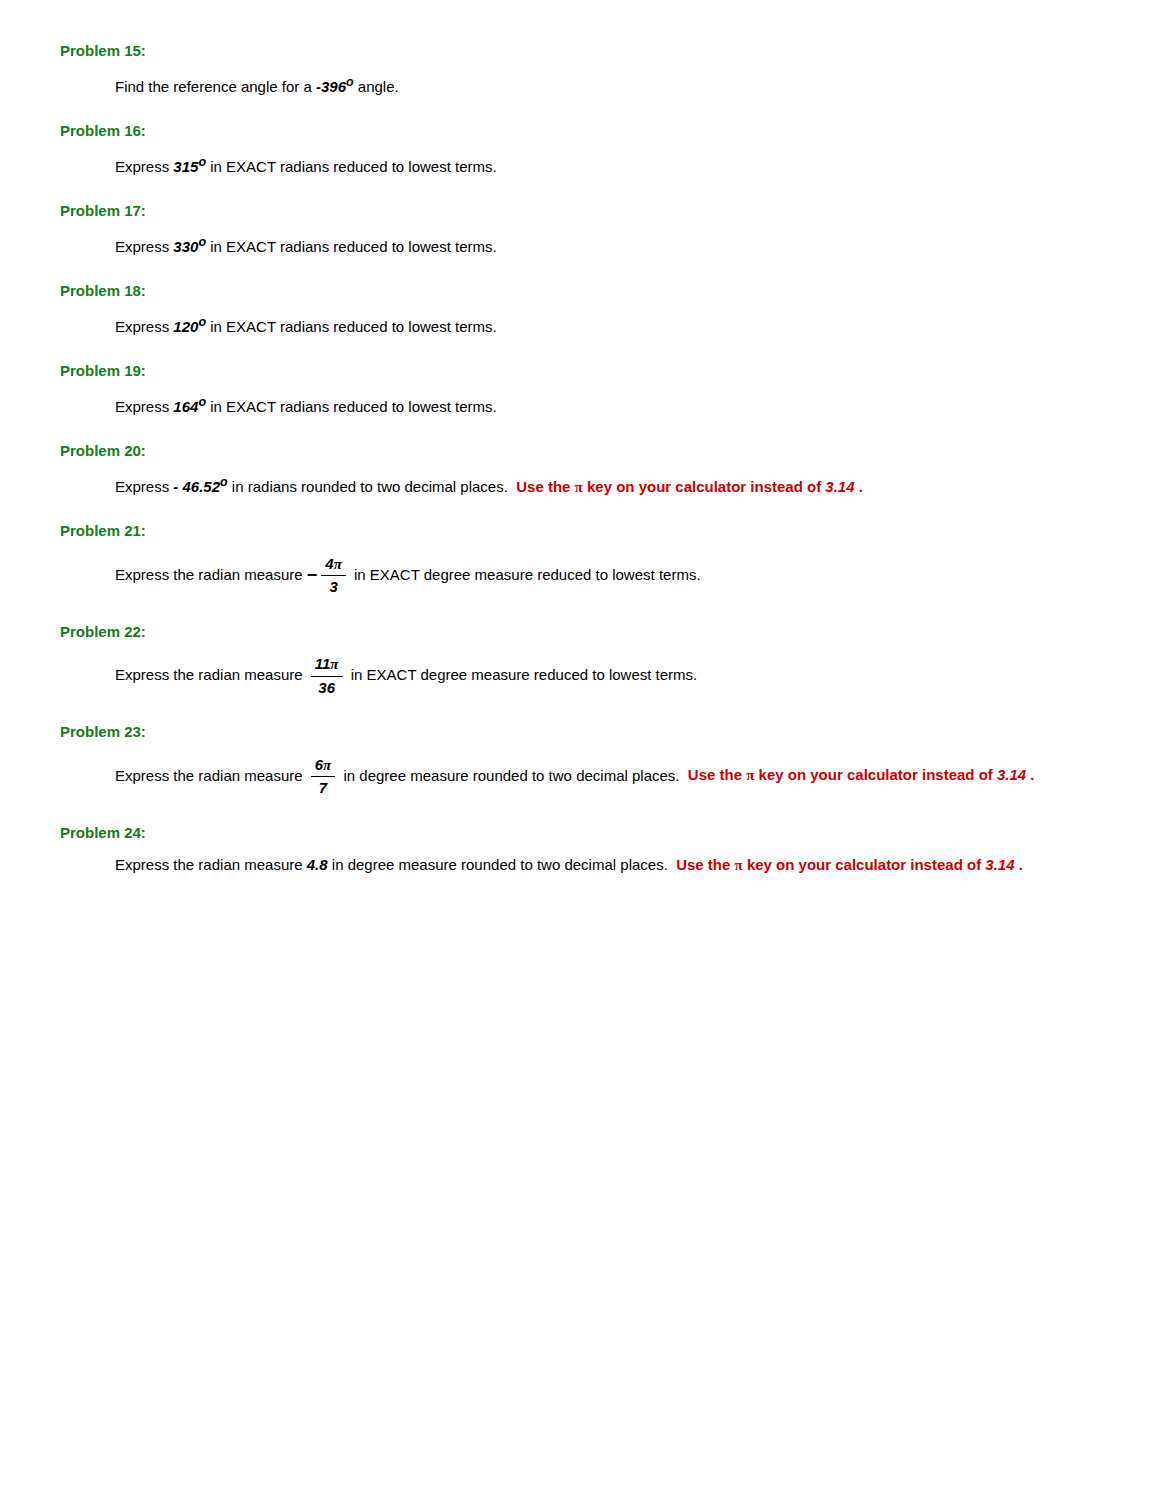Problem 15:
Find the reference angle for a -396o angle.
Problem 16:
Express 315o in EXACT radians reduced to lowest terms.
Problem 17:
Express 330o in EXACT radians reduced to lowest terms.
Problem 18:
Express 120o in EXACT radians reduced to lowest terms.
Problem 19:
Express 164o in EXACT radians reduced to lowest terms.
Problem 20:
Express - 46.52o in radians rounded to two decimal places. Use the π key on your calculator instead of 3.14 .
Problem 21:
Express the radian measure −4π 3 in EXACT degree measure reduced to lowest terms.
Problem 22:
Express the radian measure 11π 36 in EXACT degree measure reduced to lowest terms.
Problem 23:
Express the radian measure 6π 7 in degree measure rounded to two decimal places. Use the π key on your calculator instead of 3.14 .
Problem 24:
Express the radian measure 4.8 in degree measure rounded to two decimal places. Use the π key on your calculator instead of 3.14 .